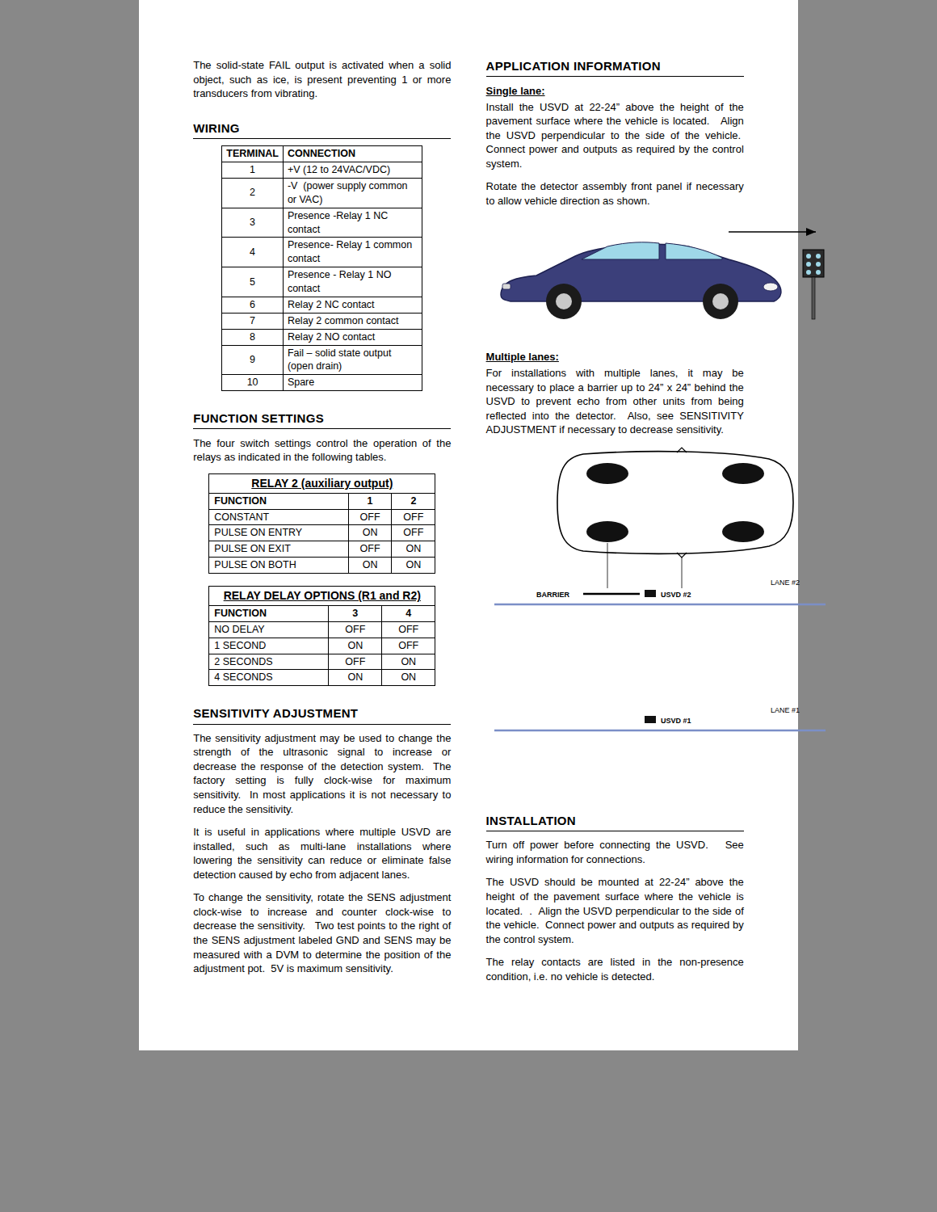The solid-state FAIL output is activated when a solid object, such as ice, is present preventing 1 or more transducers from vibrating.
Wiring
| TERMINAL | CONNECTION |
| --- | --- |
| 1 | +V (12 to 24VAC/VDC) |
| 2 | -V (power supply common or VAC) |
| 3 | Presence -Relay 1 NC contact |
| 4 | Presence- Relay 1 common contact |
| 5 | Presence - Relay 1 NO contact |
| 6 | Relay 2 NC contact |
| 7 | Relay 2 common contact |
| 8 | Relay 2 NO contact |
| 9 | Fail – solid state output (open drain) |
| 10 | Spare |
Function Settings
The four switch settings control the operation of the relays as indicated in the following tables.
RELAY 2 (auxiliary output)
| FUNCTION | 1 | 2 |
| --- | --- | --- |
| CONSTANT | OFF | OFF |
| PULSE ON ENTRY | ON | OFF |
| PULSE ON EXIT | OFF | ON |
| PULSE ON BOTH | ON | ON |
RELAY DELAY OPTIONS (R1 and R2)
| FUNCTION | 3 | 4 |
| --- | --- | --- |
| NO DELAY | OFF | OFF |
| 1 SECOND | ON | OFF |
| 2 SECONDS | OFF | ON |
| 4 SECONDS | ON | ON |
Sensitivity Adjustment
The sensitivity adjustment may be used to change the strength of the ultrasonic signal to increase or decrease the response of the detection system. The factory setting is fully clock-wise for maximum sensitivity. In most applications it is not necessary to reduce the sensitivity.
It is useful in applications where multiple USVD are installed, such as multi-lane installations where lowering the sensitivity can reduce or eliminate false detection caused by echo from adjacent lanes.
To change the sensitivity, rotate the SENS adjustment clock-wise to increase and counter clock-wise to decrease the sensitivity. Two test points to the right of the SENS adjustment labeled GND and SENS may be measured with a DVM to determine the position of the adjustment pot. 5V is maximum sensitivity.
Application Information
Single lane:
Install the USVD at 22-24” above the height of the pavement surface where the vehicle is located. Align the USVD perpendicular to the side of the vehicle. Connect power and outputs as required by the control system.
Rotate the detector assembly front panel if necessary to allow vehicle direction as shown.
Multiple lanes:
For installations with multiple lanes, it may be necessary to place a barrier up to 24” x 24” behind the USVD to prevent echo from other units from being reflected into the detector. Also, see SENSITIVITY ADJUSTMENT if necessary to decrease sensitivity.
USVD #2 BARRIER LANE #2 LANE #1 USVD #1
Installation
Turn off power before connecting the USVD. See wiring information for connections.
The USVD should be mounted at 22-24” above the height of the pavement surface where the vehicle is located. . Align the USVD perpendicular to the side of the vehicle. Connect power and outputs as required by the control system.
The relay contacts are listed in the non-presence condition, i.e. no vehicle is detected.